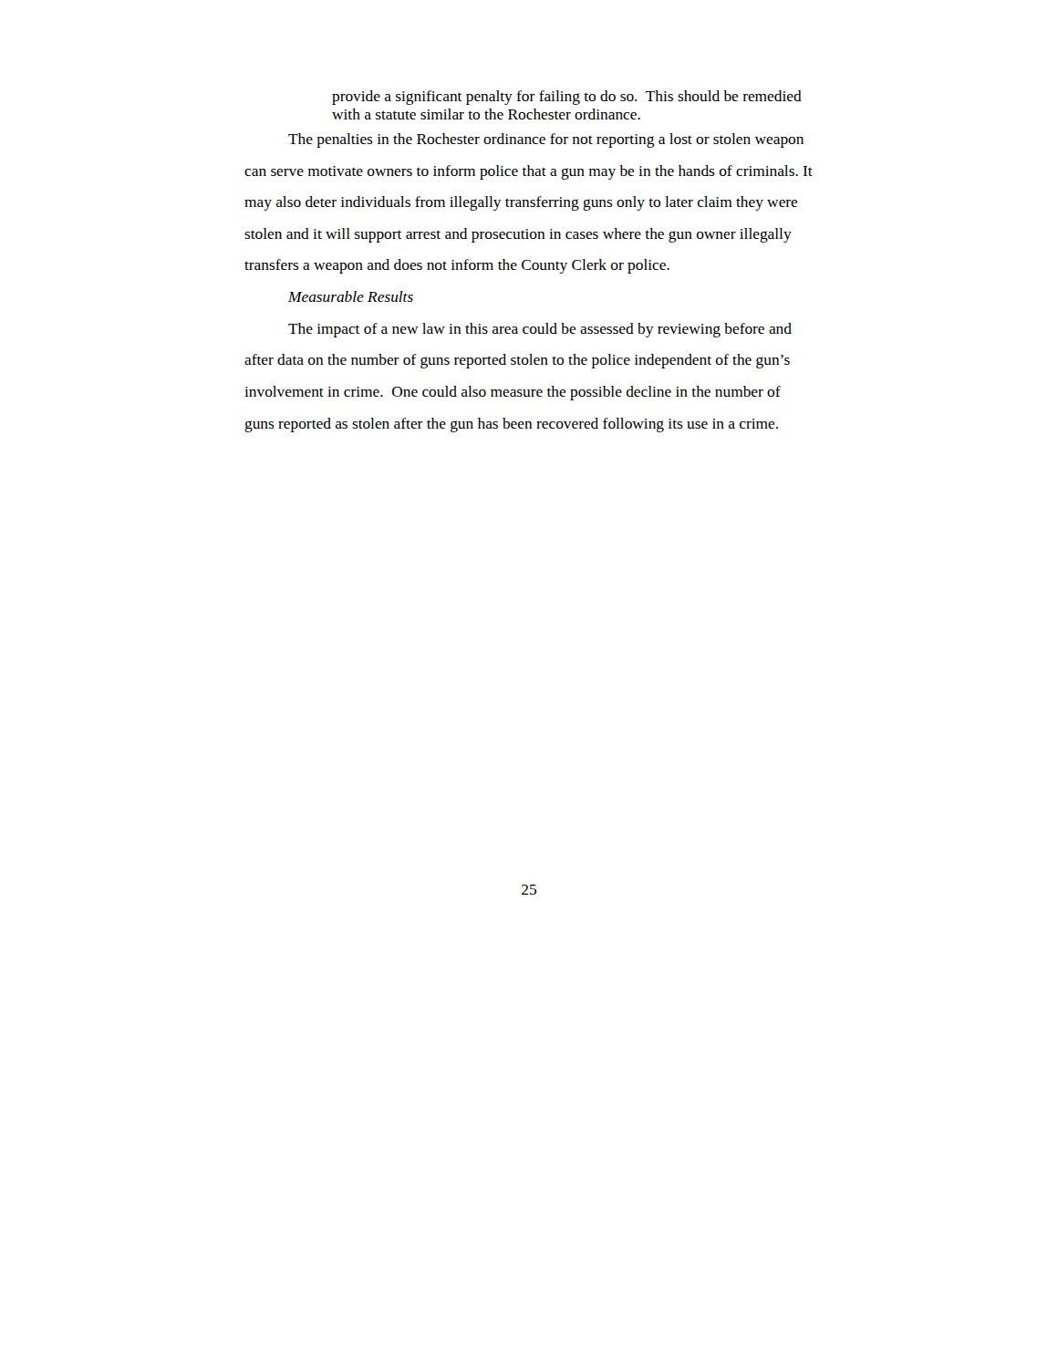provide a significant penalty for failing to do so. This should be remedied with a statute similar to the Rochester ordinance.
The penalties in the Rochester ordinance for not reporting a lost or stolen weapon can serve motivate owners to inform police that a gun may be in the hands of criminals. It may also deter individuals from illegally transferring guns only to later claim they were stolen and it will support arrest and prosecution in cases where the gun owner illegally transfers a weapon and does not inform the County Clerk or police.
Measurable Results
The impact of a new law in this area could be assessed by reviewing before and after data on the number of guns reported stolen to the police independent of the gun’s involvement in crime. One could also measure the possible decline in the number of guns reported as stolen after the gun has been recovered following its use in a crime.
25